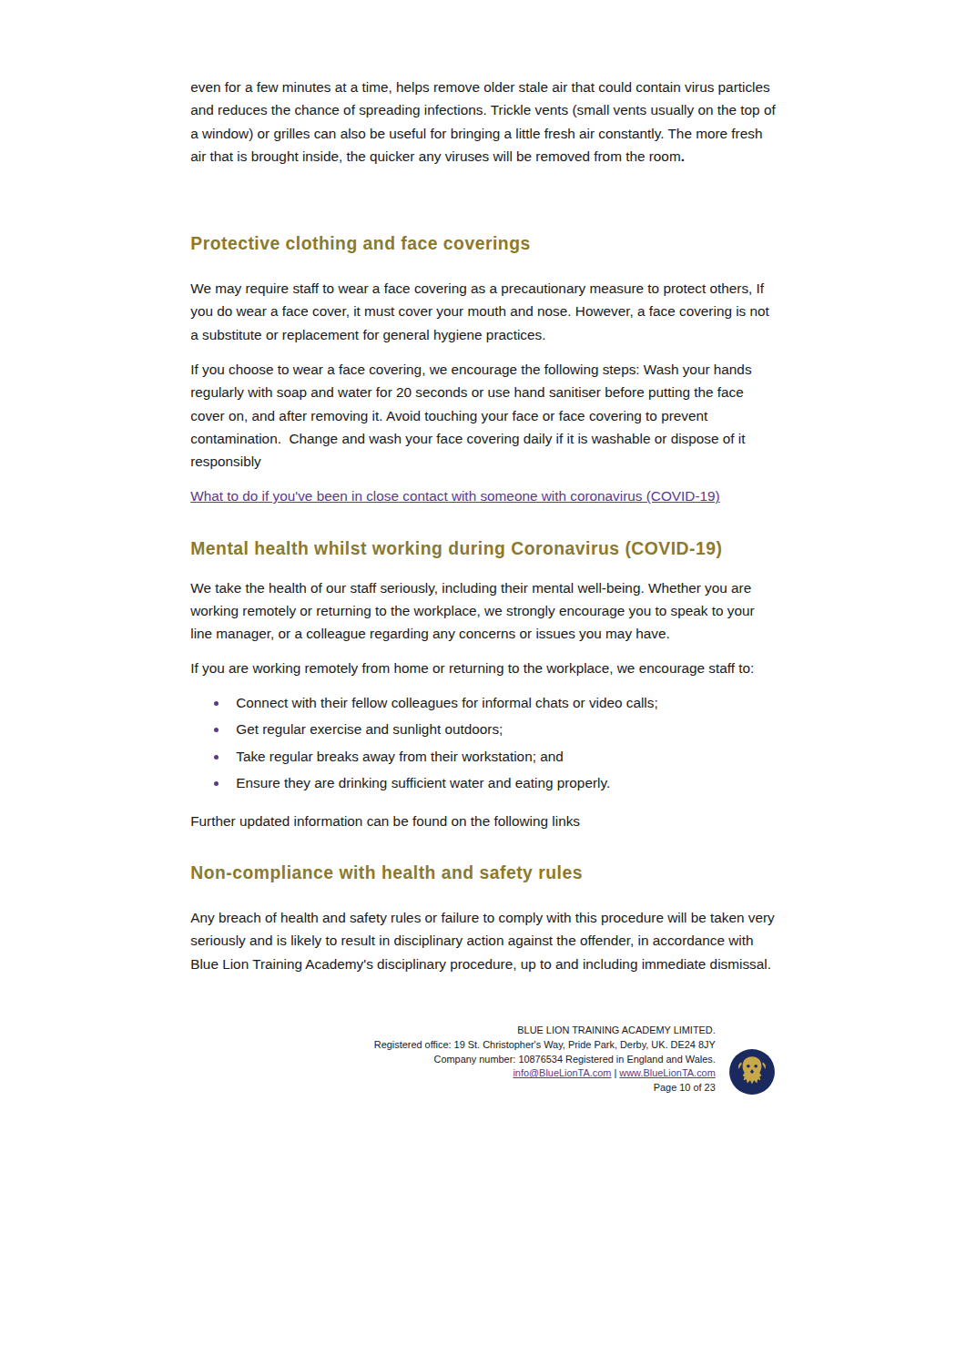even for a few minutes at a time, helps remove older stale air that could contain virus particles and reduces the chance of spreading infections. Trickle vents (small vents usually on the top of a window) or grilles can also be useful for bringing a little fresh air constantly. The more fresh air that is brought inside, the quicker any viruses will be removed from the room.
Protective clothing and face coverings
We may require staff to wear a face covering as a precautionary measure to protect others, If you do wear a face cover, it must cover your mouth and nose. However, a face covering is not a substitute or replacement for general hygiene practices.
If you choose to wear a face covering, we encourage the following steps: Wash your hands regularly with soap and water for 20 seconds or use hand sanitiser before putting the face cover on, and after removing it. Avoid touching your face or face covering to prevent contamination. Change and wash your face covering daily if it is washable or dispose of it responsibly
What to do if you've been in close contact with someone with coronavirus (COVID-19)
Mental health whilst working during Coronavirus (COVID-19)
We take the health of our staff seriously, including their mental well-being. Whether you are working remotely or returning to the workplace, we strongly encourage you to speak to your line manager, or a colleague regarding any concerns or issues you may have.
If you are working remotely from home or returning to the workplace, we encourage staff to:
Connect with their fellow colleagues for informal chats or video calls;
Get regular exercise and sunlight outdoors;
Take regular breaks away from their workstation; and
Ensure they are drinking sufficient water and eating properly.
Further updated information can be found on the following links
Non-compliance with health and safety rules
Any breach of health and safety rules or failure to comply with this procedure will be taken very seriously and is likely to result in disciplinary action against the offender, in accordance with Blue Lion Training Academy's disciplinary procedure, up to and including immediate dismissal.
BLUE LION TRAINING ACADEMY LIMITED.
Registered office: 19 St. Christopher's Way, Pride Park, Derby, UK. DE24 8JY
Company number: 10876534 Registered in England and Wales.
info@BlueLionTA.com | www.BlueLionTA.com
Page 10 of 23